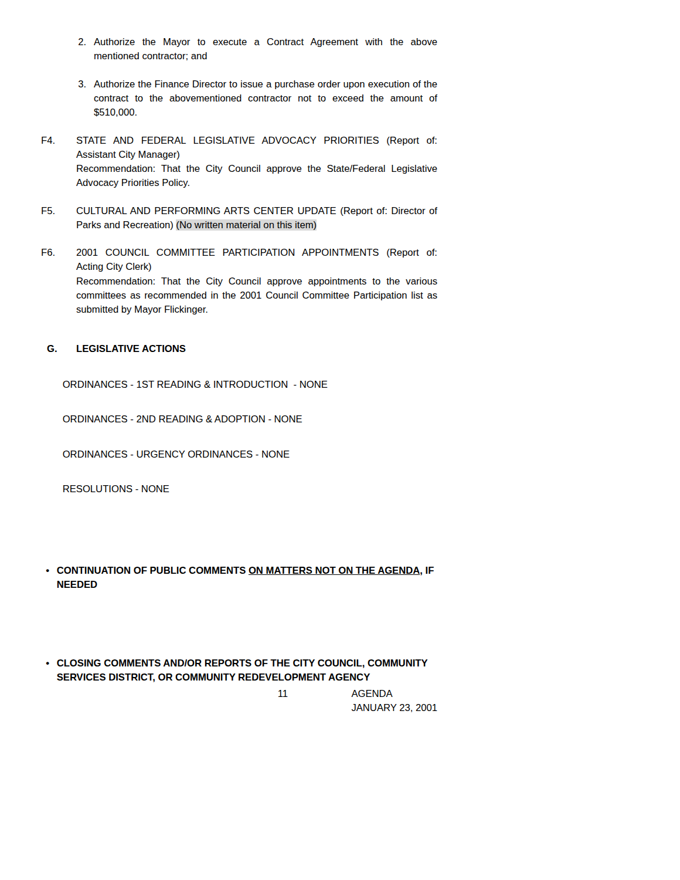2.
Authorize the Mayor to execute a Contract Agreement with the above mentioned contractor; and
3.
Authorize the Finance Director to issue a purchase order upon execution of the contract to the abovementioned contractor not to exceed the amount of $510,000.
F4.
STATE AND FEDERAL LEGISLATIVE ADVOCACY PRIORITIES (Report of: Assistant City Manager)
Recommendation: That the City Council approve the State/Federal Legislative Advocacy Priorities Policy.
F5.
CULTURAL AND PERFORMING ARTS CENTER UPDATE (Report of: Director of Parks and Recreation) (No written material on this item)
F6.
2001 COUNCIL COMMITTEE PARTICIPATION APPOINTMENTS (Report of: Acting City Clerk)
Recommendation: That the City Council approve appointments to the various committees as recommended in the 2001 Council Committee Participation list as submitted by Mayor Flickinger.
G.
LEGISLATIVE ACTIONS
ORDINANCES - 1ST READING & INTRODUCTION - NONE
ORDINANCES - 2ND READING & ADOPTION - NONE
ORDINANCES - URGENCY ORDINANCES - NONE
RESOLUTIONS - NONE
•
CONTINUATION OF PUBLIC COMMENTS ON MATTERS NOT ON THE AGENDA, IF NEEDED
•
CLOSING COMMENTS AND/OR REPORTS OF THE CITY COUNCIL, COMMUNITY SERVICES DISTRICT, OR COMMUNITY REDEVELOPMENT AGENCY
11
AGENDA
JANUARY 23, 2001